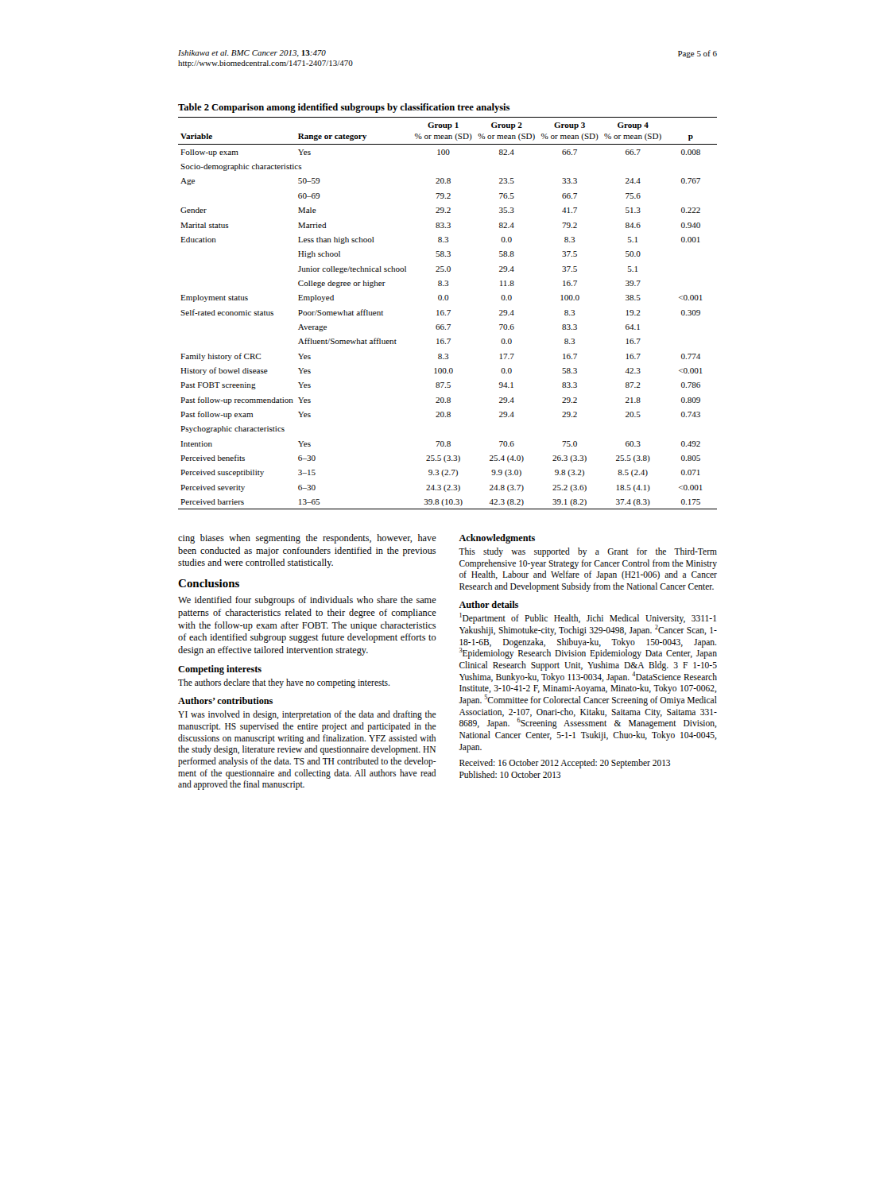Ishikawa et al. BMC Cancer 2013, 13:470
http://www.biomedcentral.com/1471-2407/13/470
Page 5 of 6
Table 2 Comparison among identified subgroups by classification tree analysis
| | | Group 1 | Group 2 | Group 3 | Group 4 | |
| --- | --- | --- | --- | --- | --- | --- |
| Variable | Range or category | % or mean (SD) | % or mean (SD) | % or mean (SD) | % or mean (SD) | p |
| Follow-up exam | Yes | 100 | 82.4 | 66.7 | 66.7 | 0.008 |
| Socio-demographic characteristics |
| Age | 50–59 | 20.8 | 23.5 | 33.3 | 24.4 | 0.767 |
| | 60–69 | 79.2 | 76.5 | 66.7 | 75.6 | |
| Gender | Male | 29.2 | 35.3 | 41.7 | 51.3 | 0.222 |
| Marital status | Married | 83.3 | 82.4 | 79.2 | 84.6 | 0.940 |
| Education | Less than high school | 8.3 | 0.0 | 8.3 | 5.1 | 0.001 |
| | High school | 58.3 | 58.8 | 37.5 | 50.0 | |
| | Junior college/technical school | 25.0 | 29.4 | 37.5 | 5.1 | |
| | College degree or higher | 8.3 | 11.8 | 16.7 | 39.7 | |
| Employment status | Employed | 0.0 | 0.0 | 100.0 | 38.5 | <0.001 |
| Self-rated economic status | Poor/Somewhat affluent | 16.7 | 29.4 | 8.3 | 19.2 | 0.309 |
| | Average | 66.7 | 70.6 | 83.3 | 64.1 | |
| | Affluent/Somewhat affluent | 16.7 | 0.0 | 8.3 | 16.7 | |
| Family history of CRC | Yes | 8.3 | 17.7 | 16.7 | 16.7 | 0.774 |
| History of bowel disease | Yes | 100.0 | 0.0 | 58.3 | 42.3 | <0.001 |
| Past FOBT screening | Yes | 87.5 | 94.1 | 83.3 | 87.2 | 0.786 |
| Past follow-up recommendation | Yes | 20.8 | 29.4 | 29.2 | 21.8 | 0.809 |
| Past follow-up exam | Yes | 20.8 | 29.4 | 29.2 | 20.5 | 0.743 |
| Psychographic characteristics |
| Intention | Yes | 70.8 | 70.6 | 75.0 | 60.3 | 0.492 |
| Perceived benefits | 6–30 | 25.5 (3.3) | 25.4 (4.0) | 26.3 (3.3) | 25.5 (3.8) | 0.805 |
| Perceived susceptibility | 3–15 | 9.3 (2.7) | 9.9 (3.0) | 9.8 (3.2) | 8.5 (2.4) | 0.071 |
| Perceived severity | 6–30 | 24.3 (2.3) | 24.8 (3.7) | 25.2 (3.6) | 18.5 (4.1) | <0.001 |
| Perceived barriers | 13–65 | 39.8 (10.3) | 42.3 (8.2) | 39.1 (8.2) | 37.4 (8.3) | 0.175 |
cing biases when segmenting the respondents, however, have been conducted as major confounders identified in the previous studies and were controlled statistically.
Conclusions
We identified four subgroups of individuals who share the same patterns of characteristics related to their degree of compliance with the follow-up exam after FOBT. The unique characteristics of each identified subgroup suggest future development efforts to design an effective tailored intervention strategy.
Competing interests
The authors declare that they have no competing interests.
Authors’ contributions
YI was involved in design, interpretation of the data and drafting the manuscript. HS supervised the entire project and participated in the discussions on manuscript writing and finalization. YFZ assisted with the study design, literature review and questionnaire development. HN performed analysis of the data. TS and TH contributed to the development of the questionnaire and collecting data. All authors have read and approved the final manuscript.
Acknowledgments
This study was supported by a Grant for the Third-Term Comprehensive 10-year Strategy for Cancer Control from the Ministry of Health, Labour and Welfare of Japan (H21-006) and a Cancer Research and Development Subsidy from the National Cancer Center.
Author details
1Department of Public Health, Jichi Medical University, 3311-1 Yakushiji, Shimotuke-city, Tochigi 329-0498, Japan. 2Cancer Scan, 1-18-1-6B, Dogenzaka, Shibuya-ku, Tokyo 150-0043, Japan. 3Epidemiology Research Division Epidemiology Data Center, Japan Clinical Research Support Unit, Yushima D&A Bldg. 3 F 1-10-5 Yushima, Bunkyo-ku, Tokyo 113-0034, Japan. 4DataScience Research Institute, 3-10-41-2 F, Minami-Aoyama, Minato-ku, Tokyo 107-0062, Japan. 5Committee for Colorectal Cancer Screening of Omiya Medical Association, 2-107, Onari-cho, Kitaku, Saitama City, Saitama 331-8689, Japan. 6Screening Assessment & Management Division, National Cancer Center, 5-1-1 Tsukiji, Chuo-ku, Tokyo 104-0045, Japan.
Received: 16 October 2012 Accepted: 20 September 2013
Published: 10 October 2013